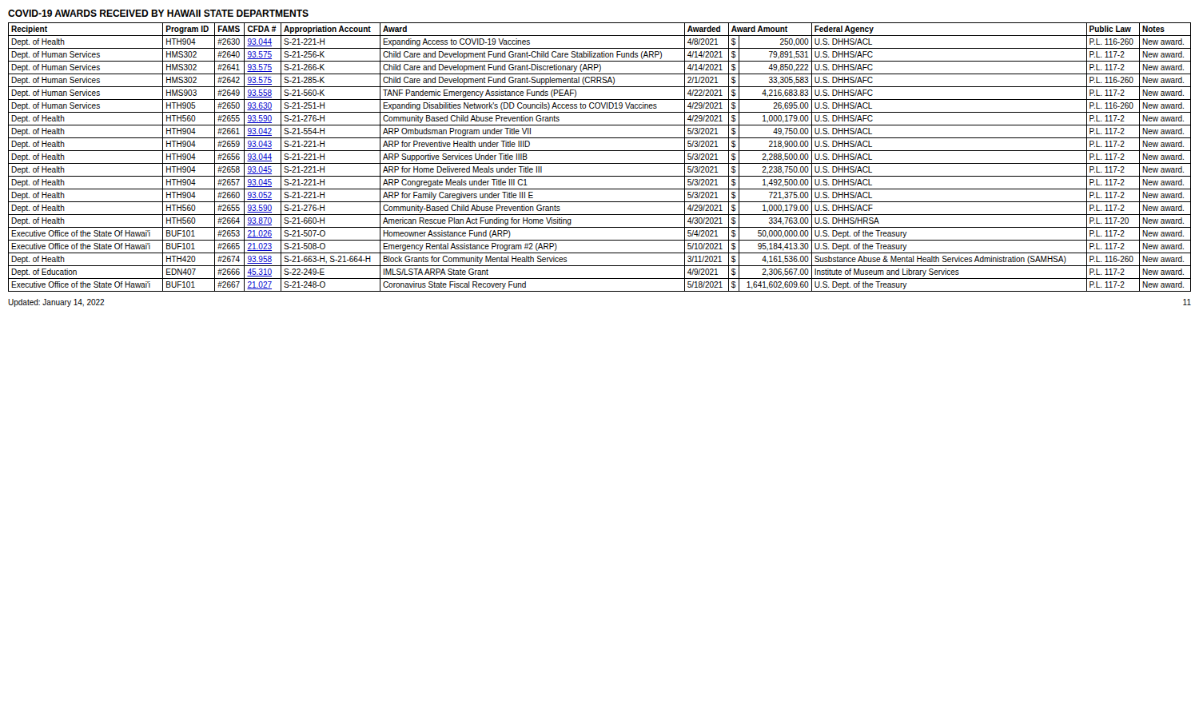COVID-19 AWARDS RECEIVED BY HAWAII STATE DEPARTMENTS
| Recipient | Program ID | FAMS | CFDA # | Appropriation Account | Award | Awarded | Award Amount | Federal Agency | Public Law | Notes |
| --- | --- | --- | --- | --- | --- | --- | --- | --- | --- | --- |
| Dept. of Health | HTH904 | #2630 | 93.044 | S-21-221-H | Expanding Access to COVID-19 Vaccines | 4/8/2021 | $ | 250,000 | U.S. DHHS/ACL | P.L. 116-260 | New award. |
| Dept. of Human Services | HMS302 | #2640 | 93.575 | S-21-256-K | Child Care and Development Fund Grant-Child Care Stabilization Funds (ARP) | 4/14/2021 | $ | 79,891,531 | U.S. DHHS/AFC | P.L. 117-2 | New award. |
| Dept. of Human Services | HMS302 | #2641 | 93.575 | S-21-266-K | Child Care and Development Fund Grant-Discretionary (ARP) | 4/14/2021 | $ | 49,850,222 | U.S. DHHS/AFC | P.L. 117-2 | New award. |
| Dept. of Human Services | HMS302 | #2642 | 93.575 | S-21-285-K | Child Care and Development Fund Grant-Supplemental (CRRSA) | 2/1/2021 | $ | 33,305,583 | U.S. DHHS/AFC | P.L. 116-260 | New award. |
| Dept. of Human Services | HMS903 | #2649 | 93.558 | S-21-560-K | TANF Pandemic Emergency Assistance Funds (PEAF) | 4/22/2021 | $ | 4,216,683.83 | U.S. DHHS/AFC | P.L. 117-2 | New award. |
| Dept. of Human Services | HTH905 | #2650 | 93.630 | S-21-251-H | Expanding Disabilities Network's (DD Councils) Access to COVID19 Vaccines | 4/29/2021 | $ | 26,695.00 | U.S. DHHS/ACL | P.L. 116-260 | New award. |
| Dept. of Health | HTH560 | #2655 | 93.590 | S-21-276-H | Community Based Child Abuse Prevention Grants | 4/29/2021 | $ | 1,000,179.00 | U.S. DHHS/AFC | P.L. 117-2 | New award. |
| Dept. of Health | HTH904 | #2661 | 93.042 | S-21-554-H | ARP Ombudsman Program under Title VII | 5/3/2021 | $ | 49,750.00 | U.S. DHHS/ACL | P.L. 117-2 | New award. |
| Dept. of Health | HTH904 | #2659 | 93.043 | S-21-221-H | ARP for Preventive Health under Title IIID | 5/3/2021 | $ | 218,900.00 | U.S. DHHS/ACL | P.L. 117-2 | New award. |
| Dept. of Health | HTH904 | #2656 | 93.044 | S-21-221-H | ARP Supportive Services Under Title IIIB | 5/3/2021 | $ | 2,288,500.00 | U.S. DHHS/ACL | P.L. 117-2 | New award. |
| Dept. of Health | HTH904 | #2658 | 93.045 | S-21-221-H | ARP for Home Delivered Meals under Title III | 5/3/2021 | $ | 2,238,750.00 | U.S. DHHS/ACL | P.L. 117-2 | New award. |
| Dept. of Health | HTH904 | #2657 | 93.045 | S-21-221-H | ARP Congregate Meals under Title III C1 | 5/3/2021 | $ | 1,492,500.00 | U.S. DHHS/ACL | P.L. 117-2 | New award. |
| Dept. of Health | HTH904 | #2660 | 93.052 | S-21-221-H | ARP for Family Caregivers under Title III E | 5/3/2021 | $ | 721,375.00 | U.S. DHHS/ACL | P.L. 117-2 | New award. |
| Dept. of Health | HTH560 | #2655 | 93.590 | S-21-276-H | Community-Based Child Abuse Prevention Grants | 4/29/2021 | $ | 1,000,179.00 | U.S. DHHS/ACF | P.L. 117-2 | New award. |
| Dept. of Health | HTH560 | #2664 | 93.870 | S-21-660-H | American Rescue Plan Act Funding for Home Visiting | 4/30/2021 | $ | 334,763.00 | U.S. DHHS/HRSA | P.L. 117-20 | New award. |
| Executive Office of the State Of Hawai'i | BUF101 | #2653 | 21.026 | S-21-507-O | Homeowner Assistance Fund (ARP) | 5/4/2021 | $ | 50,000,000.00 | U.S. Dept. of the Treasury | P.L. 117-2 | New award. |
| Executive Office of the State Of Hawai'i | BUF101 | #2665 | 21.023 | S-21-508-O | Emergency Rental Assistance Program #2 (ARP) | 5/10/2021 | $ | 95,184,413.30 | U.S. Dept. of the Treasury | P.L. 117-2 | New award. |
| Dept. of Health | HTH420 | #2674 | 93.958 | S-21-663-H, S-21-664-H | Block Grants for Community Mental Health Services | 3/11/2021 | $ | 4,161,536.00 | Susbstance Abuse & Mental Health Services Administration (SAMHSA) | P.L. 116-260 | New award. |
| Dept. of Education | EDN407 | #2666 | 45.310 | S-22-249-E | IMLS/LSTA ARPA State Grant | 4/9/2021 | $ | 2,306,567.00 | Institute of Museum and Library Services | P.L. 117-2 | New award. |
| Executive Office of the State Of Hawai'i | BUF101 | #2667 | 21.027 | S-21-248-O | Coronavirus State Fiscal Recovery Fund | 5/18/2021 | $ | 1,641,602,609.60 | U.S. Dept. of the Treasury | P.L. 117-2 | New award. |
Updated: January 14, 2022 11